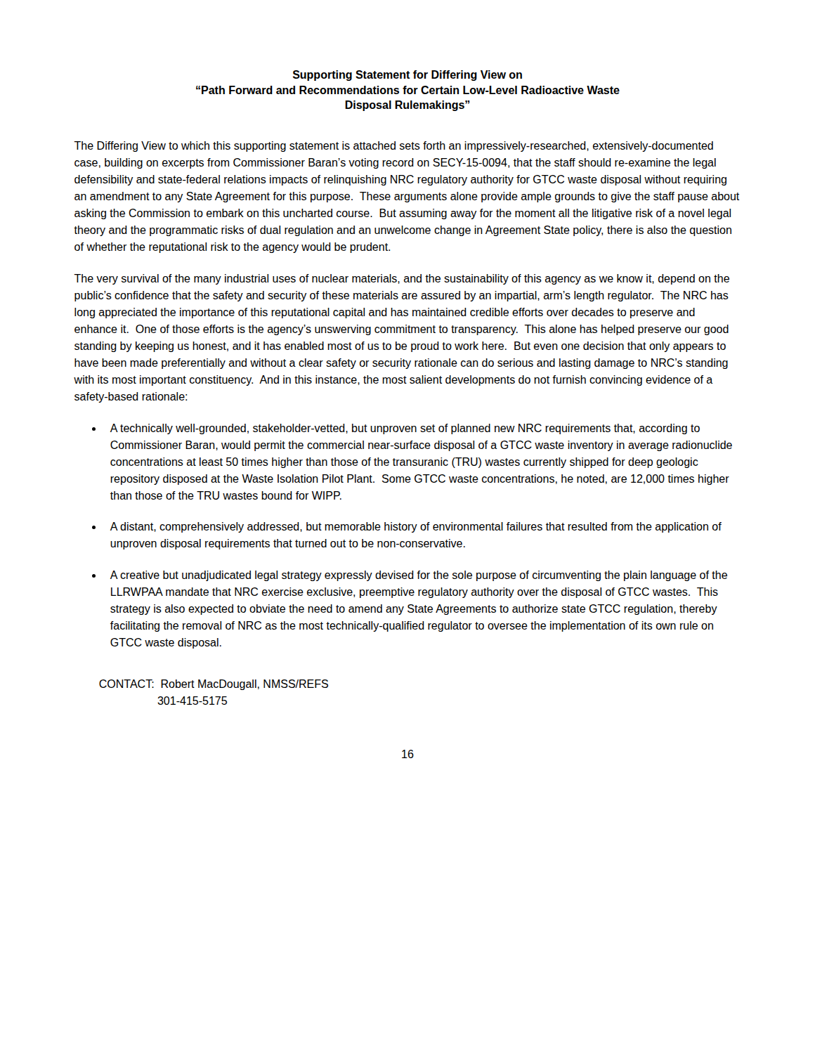Supporting Statement for Differing View on
“Path Forward and Recommendations for Certain Low-Level Radioactive Waste
Disposal Rulemakings”
The Differing View to which this supporting statement is attached sets forth an impressively-researched, extensively-documented case, building on excerpts from Commissioner Baran’s voting record on SECY-15-0094, that the staff should re-examine the legal defensibility and state-federal relations impacts of relinquishing NRC regulatory authority for GTCC waste disposal without requiring an amendment to any State Agreement for this purpose. These arguments alone provide ample grounds to give the staff pause about asking the Commission to embark on this uncharted course. But assuming away for the moment all the litigative risk of a novel legal theory and the programmatic risks of dual regulation and an unwelcome change in Agreement State policy, there is also the question of whether the reputational risk to the agency would be prudent.
The very survival of the many industrial uses of nuclear materials, and the sustainability of this agency as we know it, depend on the public’s confidence that the safety and security of these materials are assured by an impartial, arm’s length regulator. The NRC has long appreciated the importance of this reputational capital and has maintained credible efforts over decades to preserve and enhance it. One of those efforts is the agency’s unswerving commitment to transparency. This alone has helped preserve our good standing by keeping us honest, and it has enabled most of us to be proud to work here. But even one decision that only appears to have been made preferentially and without a clear safety or security rationale can do serious and lasting damage to NRC’s standing with its most important constituency. And in this instance, the most salient developments do not furnish convincing evidence of a safety-based rationale:
A technically well-grounded, stakeholder-vetted, but unproven set of planned new NRC requirements that, according to Commissioner Baran, would permit the commercial near-surface disposal of a GTCC waste inventory in average radionuclide concentrations at least 50 times higher than those of the transuranic (TRU) wastes currently shipped for deep geologic repository disposed at the Waste Isolation Pilot Plant. Some GTCC waste concentrations, he noted, are 12,000 times higher than those of the TRU wastes bound for WIPP.
A distant, comprehensively addressed, but memorable history of environmental failures that resulted from the application of unproven disposal requirements that turned out to be non-conservative.
A creative but unadjudicated legal strategy expressly devised for the sole purpose of circumventing the plain language of the LLRWPAA mandate that NRC exercise exclusive, preemptive regulatory authority over the disposal of GTCC wastes. This strategy is also expected to obviate the need to amend any State Agreements to authorize state GTCC regulation, thereby facilitating the removal of NRC as the most technically-qualified regulator to oversee the implementation of its own rule on GTCC waste disposal.
CONTACT: Robert MacDougall, NMSS/REFS
301-415-5175
16